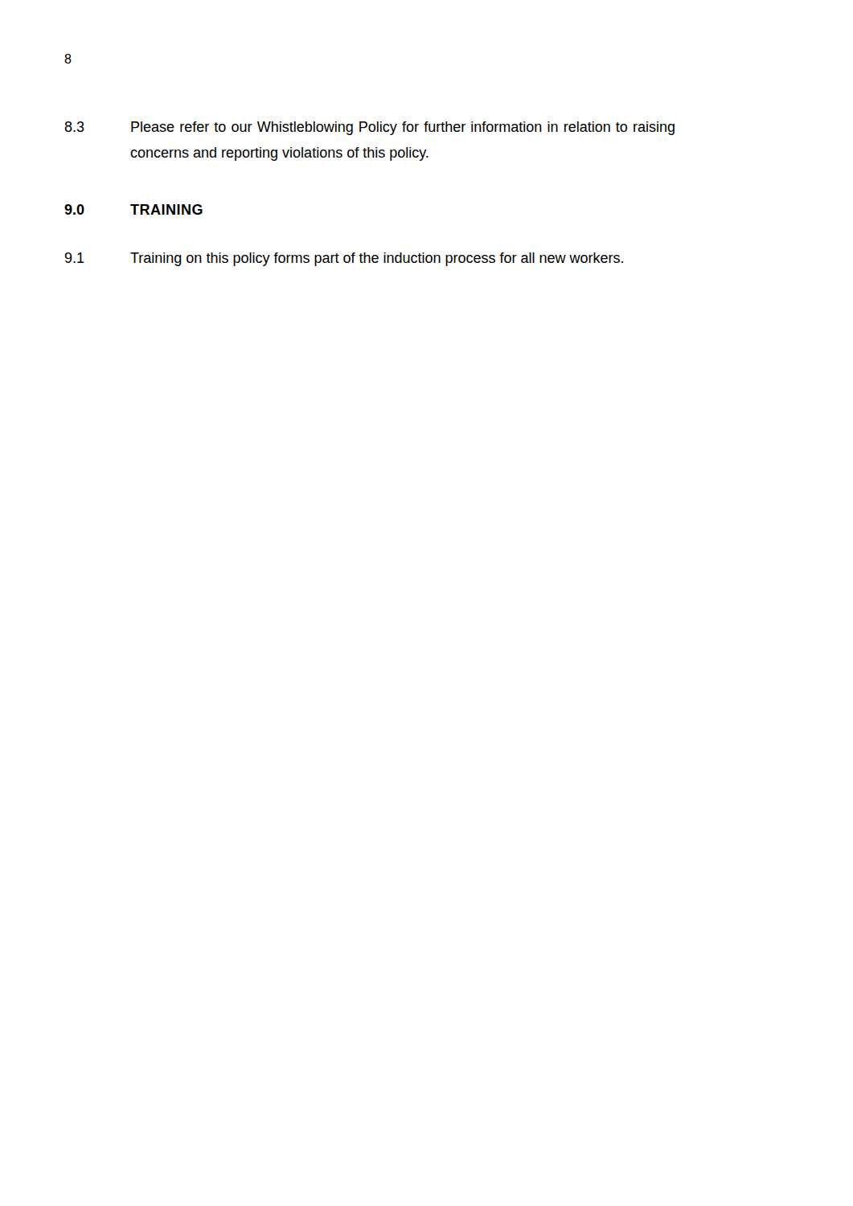8
8.3
Please refer to our Whistleblowing Policy for further information in relation to raising concerns and reporting violations of this policy.
9.0
TRAINING
9.1
Training on this policy forms part of the induction process for all new workers.